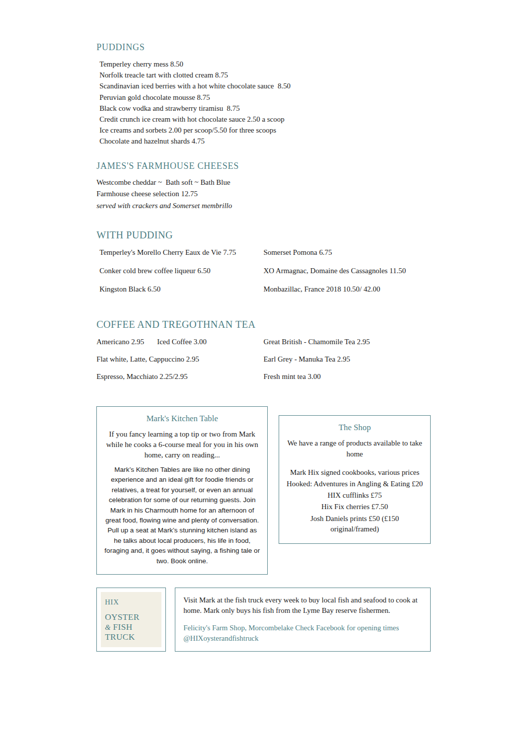PUDDINGS
Temperley cherry mess 8.50
Norfolk treacle tart with clotted cream 8.75
Scandinavian iced berries with a hot white chocolate sauce 8.50
Peruvian gold chocolate mousse 8.75
Black cow vodka and strawberry tiramisu 8.75
Credit crunch ice cream with hot chocolate sauce 2.50 a scoop
Ice creams and sorbets 2.00 per scoop/5.50 for three scoops
Chocolate and hazelnut shards 4.75
JAMES'S FARMHOUSE CHEESES
Westcombe cheddar ~ Bath soft ~ Bath Blue
Farmhouse cheese selection 12.75
served with crackers and Somerset membrillo
WITH PUDDING
Temperley's Morello Cherry Eaux de Vie 7.75
Conker cold brew coffee liqueur 6.50
Kingston Black 6.50
Somerset Pomona 6.75
XO Armagnac, Domaine des Cassagnoles 11.50
Monbazillac, France 2018 10.50/ 42.00
COFFEE AND TREGOTHNAN TEA
Americano 2.95 Iced Coffee 3.00
Flat white, Latte, Cappuccino 2.95
Espresso, Macchiato 2.25/2.95
Great British - Chamomile Tea 2.95
Earl Grey - Manuka Tea 2.95
Fresh mint tea 3.00
Mark's Kitchen Table
If you fancy learning a top tip or two from Mark while he cooks a 6-course meal for you in his own home, carry on reading...
Mark’s Kitchen Tables are like no other dining experience and an ideal gift for foodie friends or relatives, a treat for yourself, or even an annual celebration for some of our returning guests. Join Mark in his Charmouth home for an afternoon of great food, flowing wine and plenty of conversation. Pull up a seat at Mark’s stunning kitchen island as he talks about local producers, his life in food, foraging and, it goes without saying, a fishing tale or two. Book online.
The Shop
We have a range of products available to take home
Mark Hix signed cookbooks, various prices
Hooked: Adventures in Angling & Eating £20
HIX cufflinks £75
Hix Fix cherries £7.50
Josh Daniels prints £50 (£150 original/framed)
HIX
OYSTER
& FISH
TRUCK
Visit Mark at the fish truck every week to buy local fish and seafood to cook at home. Mark only buys his fish from the Lyme Bay reserve fishermen.
Felicity's Farm Shop, Morcombelake Check Facebook for opening times
@HIXoysterandfishtruck